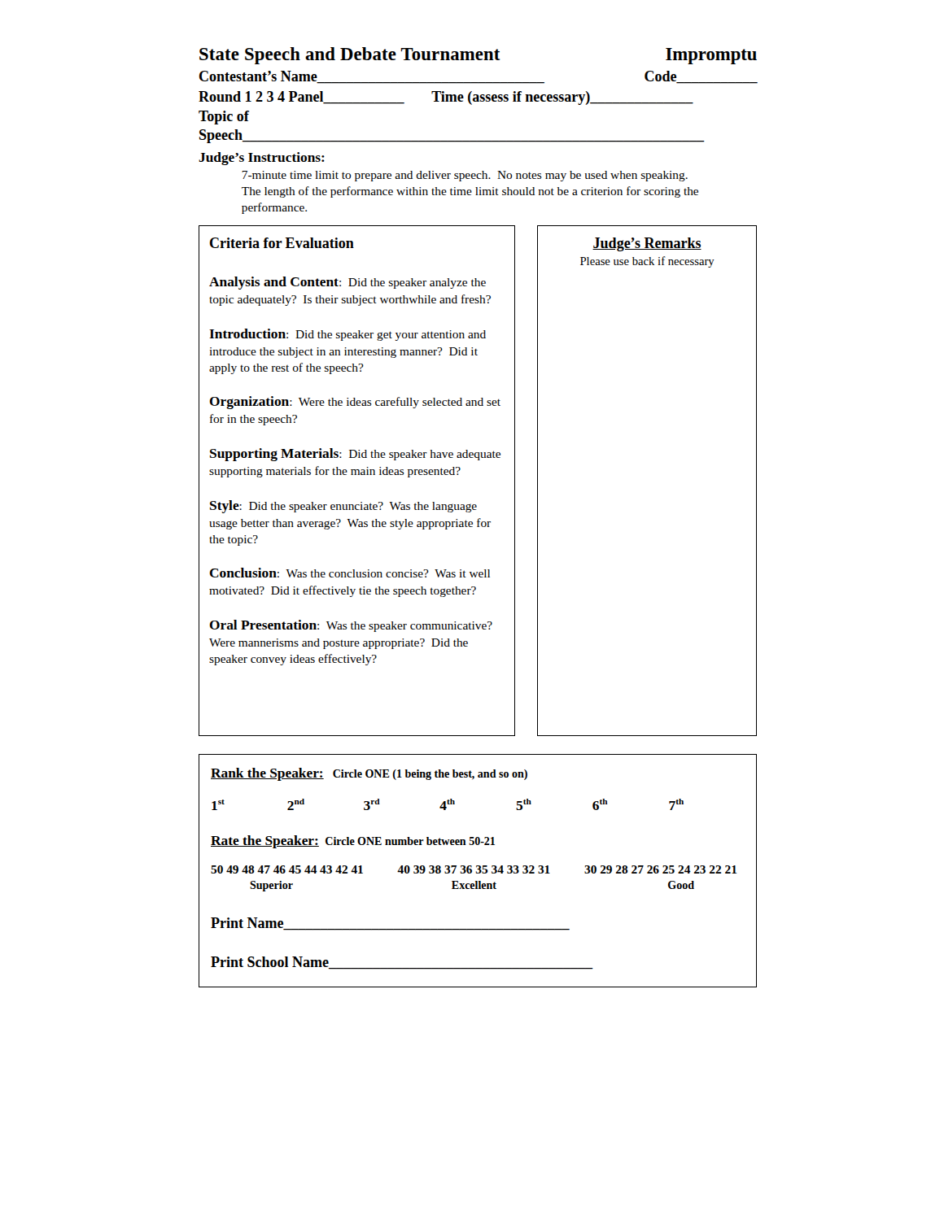State Speech and Debate Tournament
Impromptu
Contestant’s Name_______________________________
Code___________
Round 1 2 3 4 Panel___________ Time (assess if necessary)______________
Topic of Speech_______________________________________________________________
Judge’s Instructions:
7-minute time limit to prepare and deliver speech. No notes may be used when speaking.
The length of the performance within the time limit should not be a criterion for scoring the performance.
Criteria for Evaluation
Analysis and Content: Did the speaker analyze the topic adequately? Is their subject worthwhile and fresh?
Introduction: Did the speaker get your attention and introduce the subject in an interesting manner? Did it apply to the rest of the speech?
Organization: Were the ideas carefully selected and set for in the speech?
Supporting Materials: Did the speaker have adequate supporting materials for the main ideas presented?
Style: Did the speaker enunciate? Was the language usage better than average? Was the style appropriate for the topic?
Conclusion: Was the conclusion concise? Was it well motivated? Did it effectively tie the speech together?
Oral Presentation: Was the speaker communicative? Were mannerisms and posture appropriate? Did the speaker convey ideas effectively?
Judge’s Remarks
Please use back if necessary
Rank the Speaker: Circle ONE (1 being the best, and so on)
1st 2nd 3rd 4th 5th 6th 7th
Rate the Speaker: Circle ONE number between 50-21
50 49 48 47 46 45 44 43 42 41 Superior
40 39 38 37 36 35 34 33 32 31 Excellent
30 29 28 27 26 25 24 23 22 21 Good
Print Name_______________________________________
Print School Name____________________________________